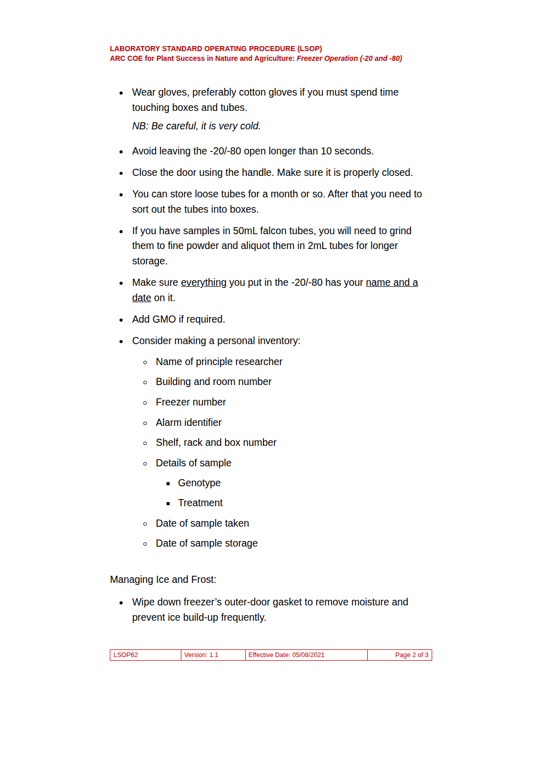LABORATORY STANDARD OPERATING PROCEDURE (LSOP)
ARC COE for Plant Success in Nature and Agriculture: Freezer Operation (-20 and -80)
Wear gloves, preferably cotton gloves if you must spend time touching boxes and tubes.
NB: Be careful, it is very cold.
Avoid leaving the -20/-80 open longer than 10 seconds.
Close the door using the handle. Make sure it is properly closed.
You can store loose tubes for a month or so. After that you need to sort out the tubes into boxes.
If you have samples in 50mL falcon tubes, you will need to grind them to fine powder and aliquot them in 2mL tubes for longer storage.
Make sure everything you put in the -20/-80 has your name and a date on it.
Add GMO if required.
Consider making a personal inventory:
Name of principle researcher
Building and room number
Freezer number
Alarm identifier
Shelf, rack and box number
Details of sample
Genotype
Treatment
Date of sample taken
Date of sample storage
Managing Ice and Frost:
Wipe down freezer’s outer-door gasket to remove moisture and prevent ice build-up frequently.
| LSOP62 | Version: 1.1 | Effective Date: 05/08/2021 | Page 2 of 3 |